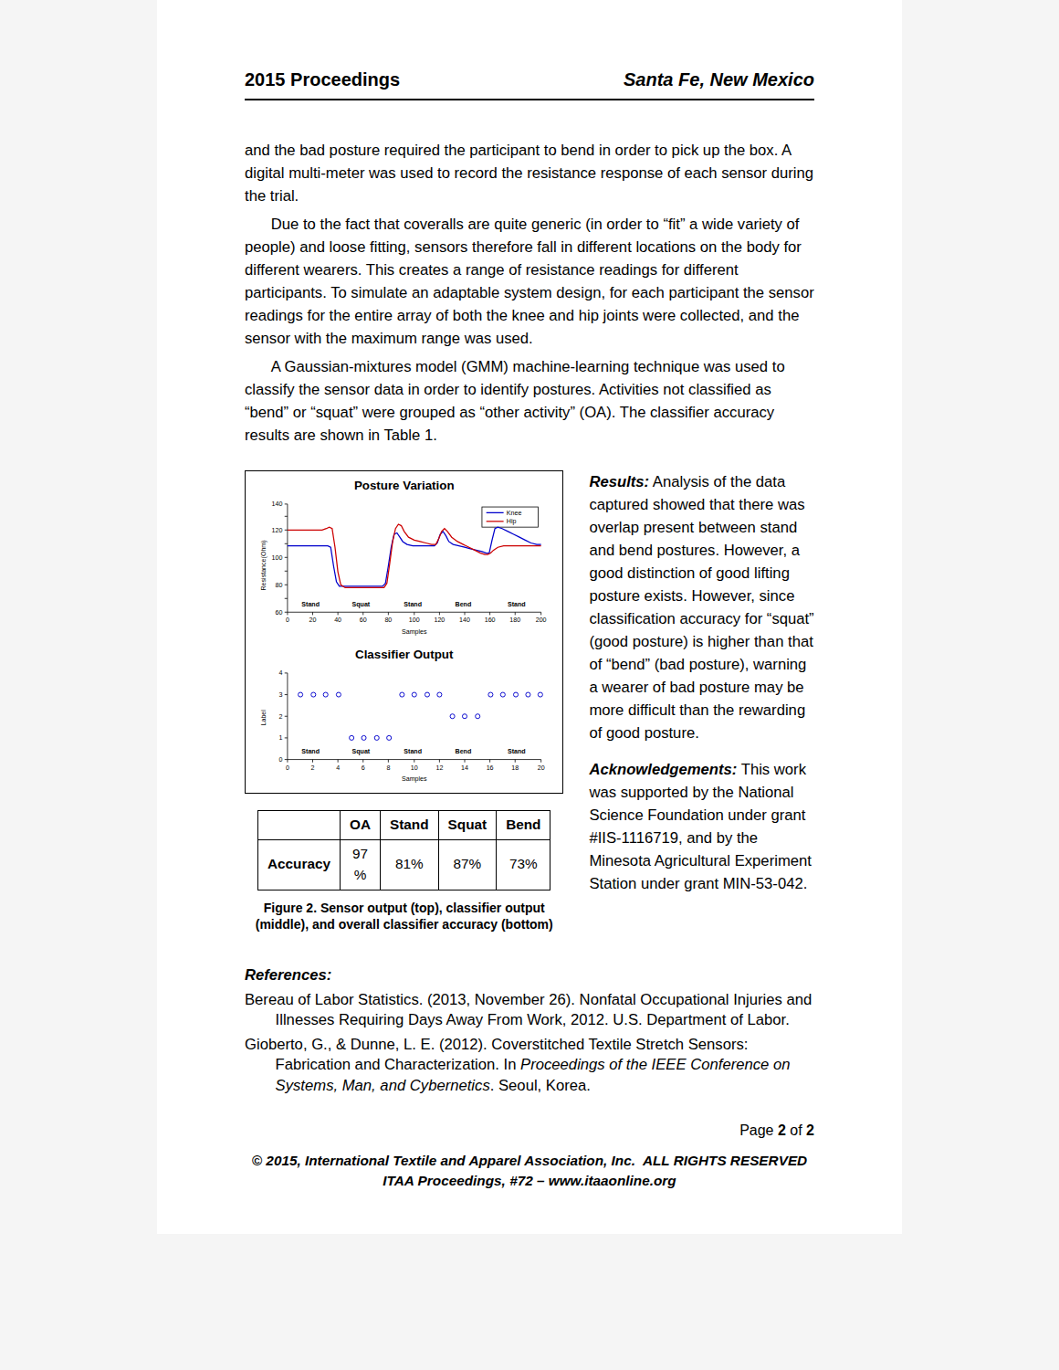2015 Proceedings Santa Fe, New Mexico
and the bad posture required the participant to bend in order to pick up the box. A digital multi-meter was used to record the resistance response of each sensor during the trial.
Due to the fact that coveralls are quite generic (in order to “fit” a wide variety of people) and loose fitting, sensors therefore fall in different locations on the body for different wearers. This creates a range of resistance readings for different participants. To simulate an adaptable system design, for each participant the sensor readings for the entire array of both the knee and hip joints were collected, and the sensor with the maximum range was used.
A Gaussian-mixtures model (GMM) machine-learning technique was used to classify the sensor data in order to identify postures. Activities not classified as “bend” or “squat” were grouped as “other activity” (OA). The classifier accuracy results are shown in Table 1.
Posture Variation
60 80 100 120 140 Resistance(Ohm) 0 20 40 60 80 100 120 140 160 180 200 Samples Knee Hip Stand Squat Stand Bend Stand
Classifier Output
0 1 2 3 4 Label 0 2 4 6 8 10 12 14 16 18 20 Samples Stand Squat Stand Bend Stand
| | OA | Stand | Squat | Bend |
| --- | --- | --- | --- | --- |
| Accuracy | 97 % | 81% | 87% | 73% |
Figure 2. Sensor output (top), classifier output (middle), and overall classifier accuracy (bottom)
Results: Analysis of the data captured showed that there was overlap present between stand and bend postures. However, a good distinction of good lifting posture exists. However, since classification accuracy for “squat” (good posture) is higher than that of “bend” (bad posture), warning a wearer of bad posture may be more difficult than the rewarding of good posture.
Acknowledgements: This work was supported by the National Science Foundation under grant #IIS-1116719, and by the Minesota Agricultural Experiment Station under grant MIN-53-042.
References:
Bereau of Labor Statistics. (2013, November 26). Nonfatal Occupational Injuries and Illnesses Requiring Days Away From Work, 2012. U.S. Department of Labor.
Gioberto, G., & Dunne, L. E. (2012). Coverstitched Textile Stretch Sensors: Fabrication and Characterization. In Proceedings of the IEEE Conference on Systems, Man, and Cybernetics. Seoul, Korea.
Page 2 of 2
© 2015, International Textile and Apparel Association, Inc. ALL RIGHTS RESERVED
ITAA Proceedings, #72 – www.itaaonline.org